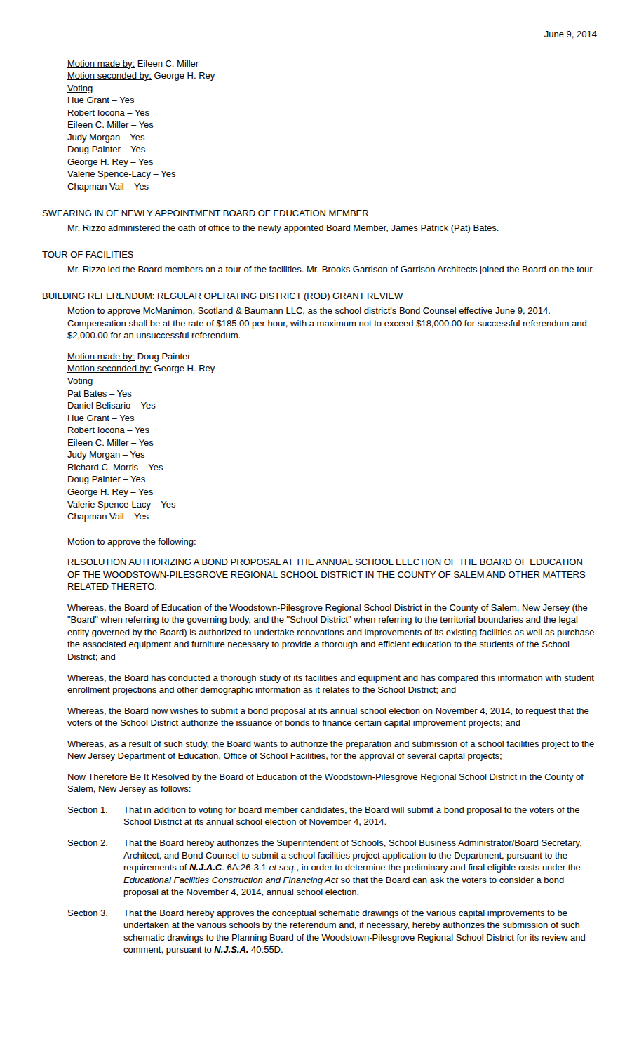June 9, 2014
Motion made by: Eileen C. Miller
Motion seconded by: George H. Rey
Voting
Hue Grant – Yes
Robert Iocona – Yes
Eileen C. Miller – Yes
Judy Morgan – Yes
Doug Painter – Yes
George H. Rey – Yes
Valerie Spence-Lacy – Yes
Chapman Vail – Yes
Swearing in of Newly Appointment Board of Education Member
Mr. Rizzo administered the oath of office to the newly appointed Board Member, James Patrick (Pat) Bates.
Tour of Facilities
Mr. Rizzo led the Board members on a tour of the facilities. Mr. Brooks Garrison of Garrison Architects joined the Board on the tour.
Building Referendum: Regular Operating District (ROD) Grant Review
Motion to approve McManimon, Scotland & Baumann LLC, as the school district's Bond Counsel effective June 9, 2014. Compensation shall be at the rate of $185.00 per hour, with a maximum not to exceed $18,000.00 for successful referendum and $2,000.00 for an unsuccessful referendum.
Motion made by: Doug Painter
Motion seconded by: George H. Rey
Voting
Pat Bates – Yes
Daniel Belisario – Yes
Hue Grant – Yes
Robert Iocona – Yes
Eileen C. Miller – Yes
Judy Morgan – Yes
Richard C. Morris – Yes
Doug Painter – Yes
George H. Rey – Yes
Valerie Spence-Lacy – Yes
Chapman Vail – Yes
Motion to approve the following:
RESOLUTION AUTHORIZING A BOND PROPOSAL AT THE ANNUAL SCHOOL ELECTION OF THE BOARD OF EDUCATION OF THE WOODSTOWN-PILESGROVE REGIONAL SCHOOL DISTRICT IN THE COUNTY OF SALEM AND OTHER MATTERS RELATED THERETO:
Whereas, the Board of Education of the Woodstown-Pilesgrove Regional School District in the County of Salem, New Jersey (the "Board" when referring to the governing body, and the "School District" when referring to the territorial boundaries and the legal entity governed by the Board) is authorized to undertake renovations and improvements of its existing facilities as well as purchase the associated equipment and furniture necessary to provide a thorough and efficient education to the students of the School District; and
Whereas, the Board has conducted a thorough study of its facilities and equipment and has compared this information with student enrollment projections and other demographic information as it relates to the School District; and
Whereas, the Board now wishes to submit a bond proposal at its annual school election on November 4, 2014, to request that the voters of the School District authorize the issuance of bonds to finance certain capital improvement projects; and
Whereas, as a result of such study, the Board wants to authorize the preparation and submission of a school facilities project to the New Jersey Department of Education, Office of School Facilities, for the approval of several capital projects;
Now Therefore Be It Resolved by the Board of Education of the Woodstown-Pilesgrove Regional School District in the County of Salem, New Jersey as follows:
Section 1. That in addition to voting for board member candidates, the Board will submit a bond proposal to the voters of the School District at its annual school election of November 4, 2014.
Section 2. That the Board hereby authorizes the Superintendent of Schools, School Business Administrator/Board Secretary, Architect, and Bond Counsel to submit a school facilities project application to the Department, pursuant to the requirements of N.J.A.C. 6A:26-3.1 et seq., in order to determine the preliminary and final eligible costs under the Educational Facilities Construction and Financing Act so that the Board can ask the voters to consider a bond proposal at the November 4, 2014, annual school election.
Section 3. That the Board hereby approves the conceptual schematic drawings of the various capital improvements to be undertaken at the various schools by the referendum and, if necessary, hereby authorizes the submission of such schematic drawings to the Planning Board of the Woodstown-Pilesgrove Regional School District for its review and comment, pursuant to N.J.S.A. 40:55D.